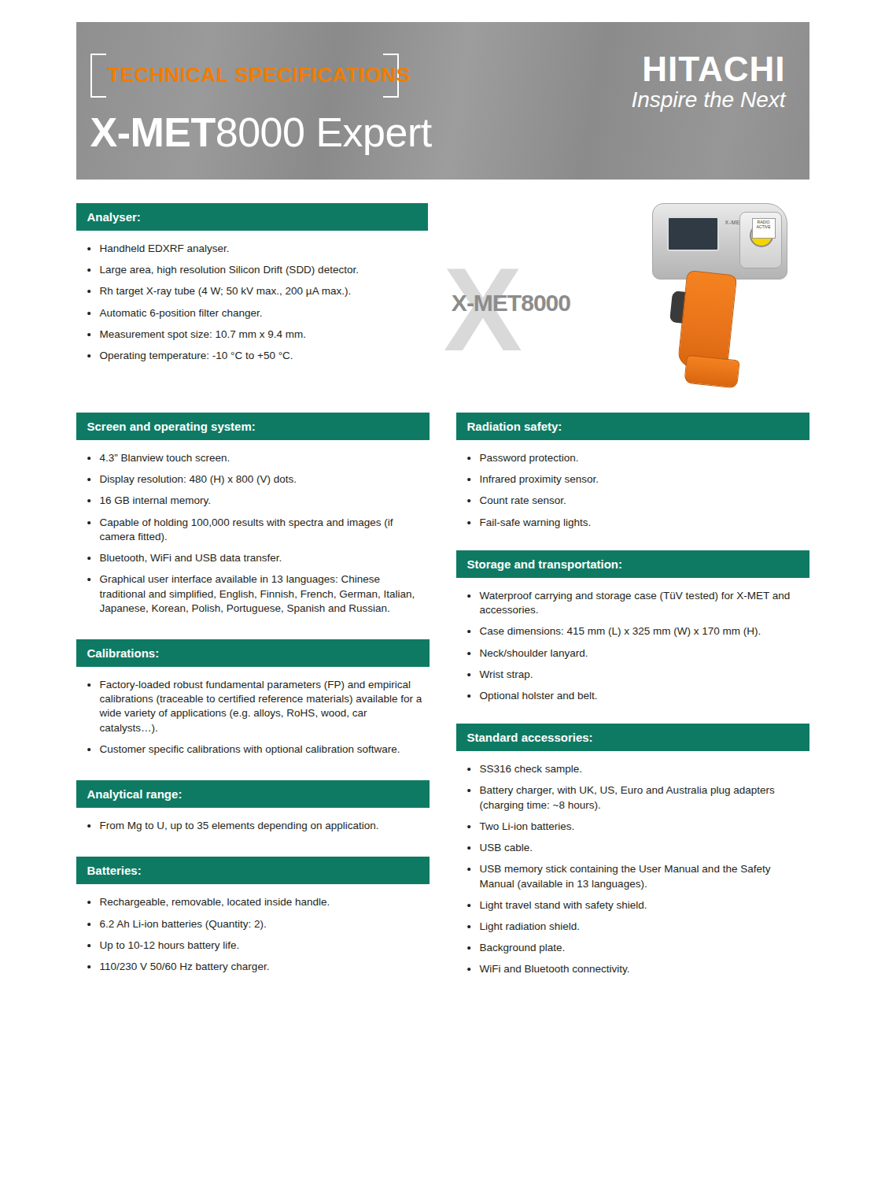Technical specifications
X-MET8000 Expert
HITACHI
Inspire the Next
Analyser:
Handheld EDXRF analyser.
Large area, high resolution Silicon Drift (SDD) detector.
Rh target X-ray tube (4 W; 50 kV max., 200 µA max.).
Automatic 6-position filter changer.
Measurement spot size: 10.7 mm x 9.4 mm.
Operating temperature: -10 °C to +50 °C.
X
X-MET8000
X-MET8000
RADIO
ACTIVE
Screen and operating system:
4.3” Blanview touch screen.
Display resolution: 480 (H) x 800 (V) dots.
16 GB internal memory.
Capable of holding 100,000 results with spectra and images (if camera fitted).
Bluetooth, WiFi and USB data transfer.
Graphical user interface available in 13 languages: Chinese traditional and simplified, English, Finnish, French, German, Italian, Japanese, Korean, Polish, Portuguese, Spanish and Russian.
Calibrations:
Factory-loaded robust fundamental parameters (FP) and empirical calibrations (traceable to certified reference materials) available for a wide variety of applications (e.g. alloys, RoHS, wood, car catalysts…).
Customer specific calibrations with optional calibration software.
Analytical range:
From Mg to U, up to 35 elements depending on application.
Batteries:
Rechargeable, removable, located inside handle.
6.2 Ah Li-ion batteries (Quantity: 2).
Up to 10-12 hours battery life.
110/230 V 50/60 Hz battery charger.
Radiation safety:
Password protection.
Infrared proximity sensor.
Count rate sensor.
Fail-safe warning lights.
Storage and transportation:
Waterproof carrying and storage case (TüV tested) for X-MET and accessories.
Case dimensions: 415 mm (L) x 325 mm (W) x 170 mm (H).
Neck/shoulder lanyard.
Wrist strap.
Optional holster and belt.
Standard accessories:
SS316 check sample.
Battery charger, with UK, US, Euro and Australia plug adapters (charging time: ~8 hours).
Two Li-ion batteries.
USB cable.
USB memory stick containing the User Manual and the Safety Manual (available in 13 languages).
Light travel stand with safety shield.
Light radiation shield.
Background plate.
WiFi and Bluetooth connectivity.